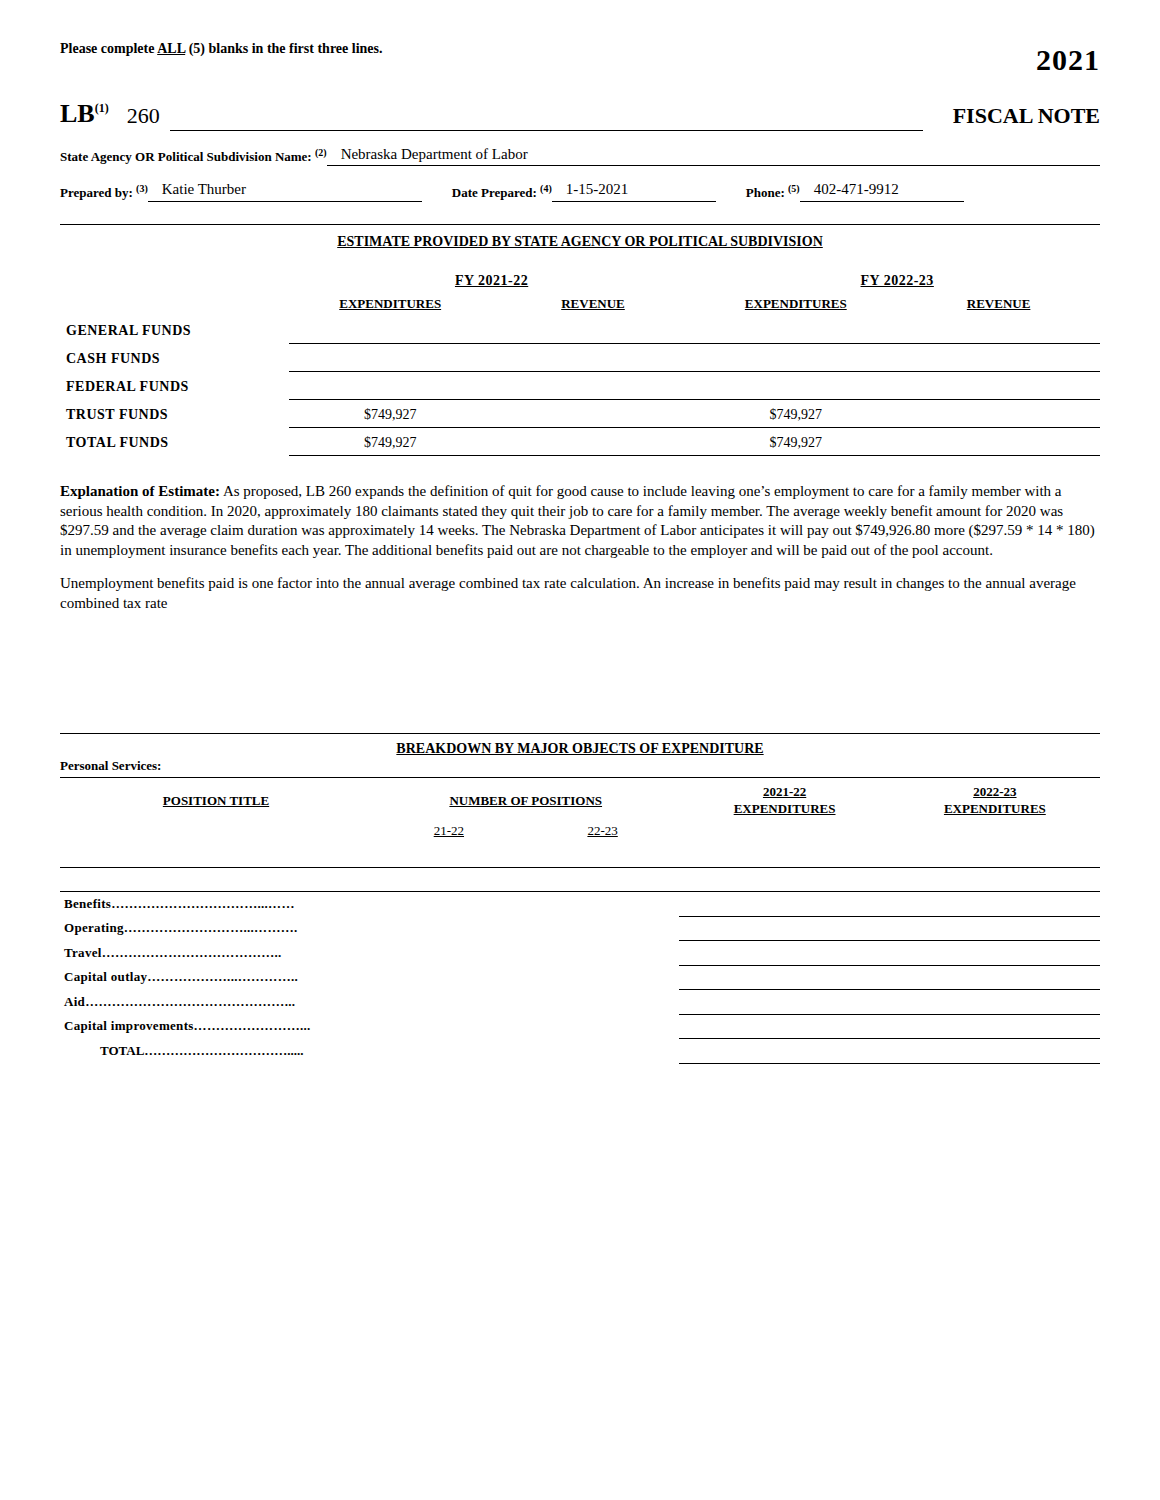Please complete ALL (5) blanks in the first three lines.
2021
LB(1) 260
FISCAL NOTE
State Agency OR Political Subdivision Name: (2) Nebraska Department of Labor
Prepared by: (3) Katie Thurber Date Prepared: (4) 1-15-2021 Phone: (5) 402-471-9912
ESTIMATE PROVIDED BY STATE AGENCY OR POLITICAL SUBDIVISION
| | FY 2021-22 | FY 2022-23 |
| | EXPENDITURES | REVENUE | EXPENDITURES | REVENUE |
| GENERAL FUNDS | | | | |
| CASH FUNDS | | | | |
| FEDERAL FUNDS | | | | |
| TRUST FUNDS | $749,927 | | $749,927 | |
| TOTAL FUNDS | $749,927 | | $749,927 | |
Explanation of Estimate: As proposed, LB 260 expands the definition of quit for good cause to include leaving one’s employment to care for a family member with a serious health condition. In 2020, approximately 180 claimants stated they quit their job to care for a family member. The average weekly benefit amount for 2020 was $297.59 and the average claim duration was approximately 14 weeks. The Nebraska Department of Labor anticipates it will pay out $749,926.80 more ($297.59 * 14 * 180) in unemployment insurance benefits each year. The additional benefits paid out are not chargeable to the employer and will be paid out of the pool account.
Unemployment benefits paid is one factor into the annual average combined tax rate calculation. An increase in benefits paid may result in changes to the annual average combined tax rate
BREAKDOWN BY MAJOR OBJECTS OF EXPENDITURE
Personal Services:
| POSITION TITLE | NUMBER OF POSITIONS | 2021-22 EXPENDITURES | 2022-23 EXPENDITURES |
| --- | --- | --- | --- |
| | 21-22 | 22-23 | | |
| Benefits……………………………...…… | | | | |
| Operating………………………...………. | | | | |
| Travel………………………………….. | | | | |
| Capital outlay………………...………….. | | | | |
| Aid………………………………………... | | | | |
| Capital improvements……………………... | | | | |
| TOTAL……………………………..... | | | | |